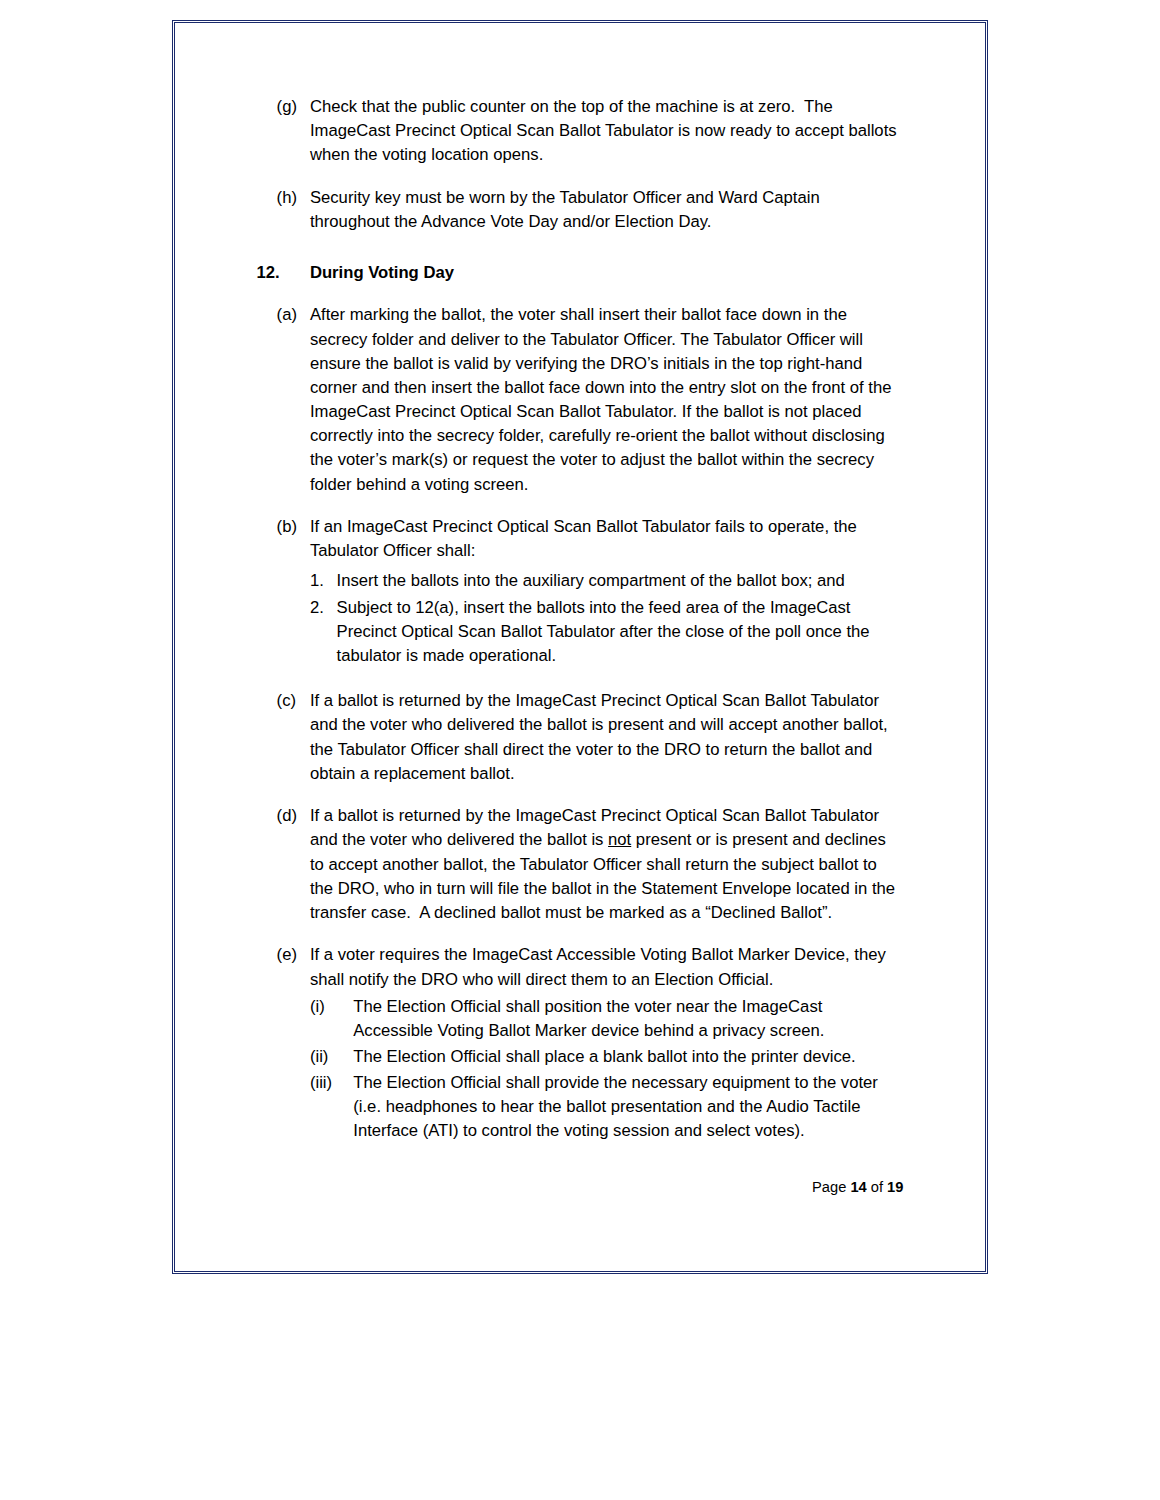(g) Check that the public counter on the top of the machine is at zero. The ImageCast Precinct Optical Scan Ballot Tabulator is now ready to accept ballots when the voting location opens.
(h) Security key must be worn by the Tabulator Officer and Ward Captain throughout the Advance Vote Day and/or Election Day.
12. During Voting Day
(a) After marking the ballot, the voter shall insert their ballot face down in the secrecy folder and deliver to the Tabulator Officer. The Tabulator Officer will ensure the ballot is valid by verifying the DRO’s initials in the top right-hand corner and then insert the ballot face down into the entry slot on the front of the ImageCast Precinct Optical Scan Ballot Tabulator. If the ballot is not placed correctly into the secrecy folder, carefully re-orient the ballot without disclosing the voter’s mark(s) or request the voter to adjust the ballot within the secrecy folder behind a voting screen.
(b) If an ImageCast Precinct Optical Scan Ballot Tabulator fails to operate, the Tabulator Officer shall:
1. Insert the ballots into the auxiliary compartment of the ballot box; and
2. Subject to 12(a), insert the ballots into the feed area of the ImageCast Precinct Optical Scan Ballot Tabulator after the close of the poll once the tabulator is made operational.
(c) If a ballot is returned by the ImageCast Precinct Optical Scan Ballot Tabulator and the voter who delivered the ballot is present and will accept another ballot, the Tabulator Officer shall direct the voter to the DRO to return the ballot and obtain a replacement ballot.
(d) If a ballot is returned by the ImageCast Precinct Optical Scan Ballot Tabulator and the voter who delivered the ballot is not present or is present and declines to accept another ballot, the Tabulator Officer shall return the subject ballot to the DRO, who in turn will file the ballot in the Statement Envelope located in the transfer case. A declined ballot must be marked as a “Declined Ballot”.
(e) If a voter requires the ImageCast Accessible Voting Ballot Marker Device, they shall notify the DRO who will direct them to an Election Official.
(i) The Election Official shall position the voter near the ImageCast Accessible Voting Ballot Marker device behind a privacy screen.
(ii) The Election Official shall place a blank ballot into the printer device.
(iii) The Election Official shall provide the necessary equipment to the voter (i.e. headphones to hear the ballot presentation and the Audio Tactile Interface (ATI) to control the voting session and select votes).
Page 14 of 19